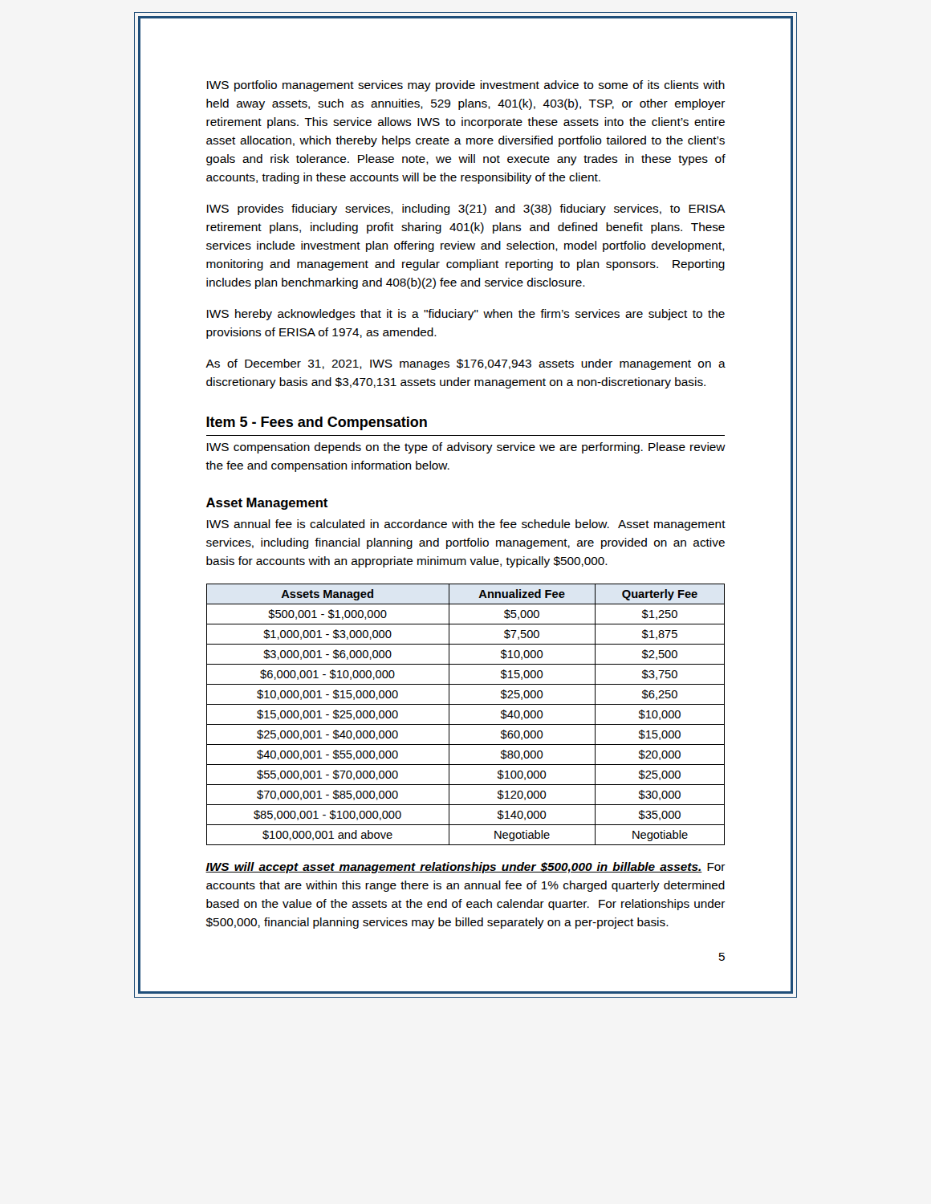IWS portfolio management services may provide investment advice to some of its clients with held away assets, such as annuities, 529 plans, 401(k), 403(b), TSP, or other employer retirement plans. This service allows IWS to incorporate these assets into the client’s entire asset allocation, which thereby helps create a more diversified portfolio tailored to the client’s goals and risk tolerance. Please note, we will not execute any trades in these types of accounts, trading in these accounts will be the responsibility of the client.
IWS provides fiduciary services, including 3(21) and 3(38) fiduciary services, to ERISA retirement plans, including profit sharing 401(k) plans and defined benefit plans. These services include investment plan offering review and selection, model portfolio development, monitoring and management and regular compliant reporting to plan sponsors. Reporting includes plan benchmarking and 408(b)(2) fee and service disclosure.
IWS hereby acknowledges that it is a "fiduciary" when the firm’s services are subject to the provisions of ERISA of 1974, as amended.
As of December 31, 2021, IWS manages $176,047,943 assets under management on a discretionary basis and $3,470,131 assets under management on a non-discretionary basis.
Item 5 - Fees and Compensation
IWS compensation depends on the type of advisory service we are performing. Please review the fee and compensation information below.
Asset Management
IWS annual fee is calculated in accordance with the fee schedule below. Asset management services, including financial planning and portfolio management, are provided on an active basis for accounts with an appropriate minimum value, typically $500,000.
| Assets Managed | Annualized Fee | Quarterly Fee |
| --- | --- | --- |
| $500,001 - $1,000,000 | $5,000 | $1,250 |
| $1,000,001 - $3,000,000 | $7,500 | $1,875 |
| $3,000,001 - $6,000,000 | $10,000 | $2,500 |
| $6,000,001 - $10,000,000 | $15,000 | $3,750 |
| $10,000,001 - $15,000,000 | $25,000 | $6,250 |
| $15,000,001 - $25,000,000 | $40,000 | $10,000 |
| $25,000,001 - $40,000,000 | $60,000 | $15,000 |
| $40,000,001 - $55,000,000 | $80,000 | $20,000 |
| $55,000,001 - $70,000,000 | $100,000 | $25,000 |
| $70,000,001 - $85,000,000 | $120,000 | $30,000 |
| $85,000,001 - $100,000,000 | $140,000 | $35,000 |
| $100,000,001 and above | Negotiable | Negotiable |
IWS will accept asset management relationships under $500,000 in billable assets. For accounts that are within this range there is an annual fee of 1% charged quarterly determined based on the value of the assets at the end of each calendar quarter. For relationships under $500,000, financial planning services may be billed separately on a per-project basis.
5